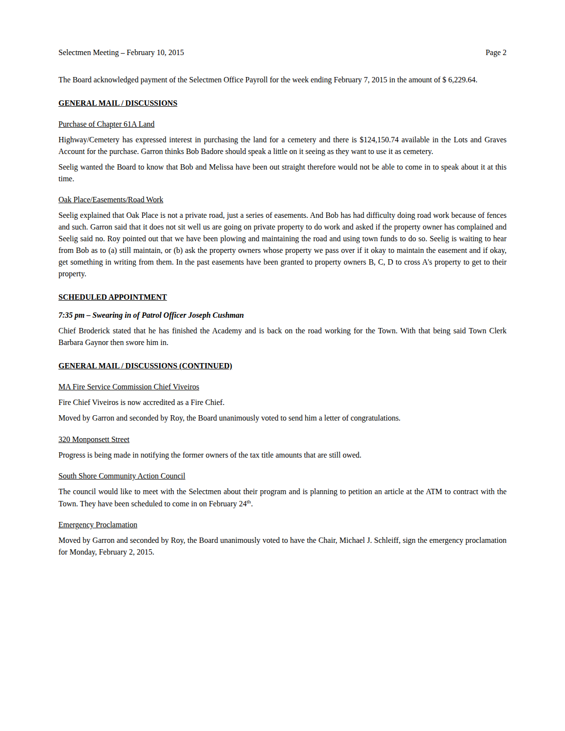Selectmen Meeting – February 10, 2015
Page 2
The Board acknowledged payment of the Selectmen Office Payroll for the week ending February 7, 2015 in the amount of $ 6,229.64.
GENERAL MAIL / DISCUSSIONS
Purchase of Chapter 61A Land
Highway/Cemetery has expressed interest in purchasing the land for a cemetery and there is $124,150.74 available in the Lots and Graves Account for the purchase. Garron thinks Bob Badore should speak a little on it seeing as they want to use it as cemetery.
Seelig wanted the Board to know that Bob and Melissa have been out straight therefore would not be able to come in to speak about it at this time.
Oak Place/Easements/Road Work
Seelig explained that Oak Place is not a private road, just a series of easements. And Bob has had difficulty doing road work because of fences and such. Garron said that it does not sit well us are going on private property to do work and asked if the property owner has complained and Seelig said no. Roy pointed out that we have been plowing and maintaining the road and using town funds to do so. Seelig is waiting to hear from Bob as to (a) still maintain, or (b) ask the property owners whose property we pass over if it okay to maintain the easement and if okay, get something in writing from them. In the past easements have been granted to property owners B, C, D to cross A's property to get to their property.
SCHEDULED APPOINTMENT
7:35 pm – Swearing in of Patrol Officer Joseph Cushman
Chief Broderick stated that he has finished the Academy and is back on the road working for the Town. With that being said Town Clerk Barbara Gaynor then swore him in.
GENERAL MAIL / DISCUSSIONS (CONTINUED)
MA Fire Service Commission Chief Viveiros
Fire Chief Viveiros is now accredited as a Fire Chief.
Moved by Garron and seconded by Roy, the Board unanimously voted to send him a letter of congratulations.
320 Monponsett Street
Progress is being made in notifying the former owners of the tax title amounts that are still owed.
South Shore Community Action Council
The council would like to meet with the Selectmen about their program and is planning to petition an article at the ATM to contract with the Town. They have been scheduled to come in on February 24th.
Emergency Proclamation
Moved by Garron and seconded by Roy, the Board unanimously voted to have the Chair, Michael J. Schleiff, sign the emergency proclamation for Monday, February 2, 2015.